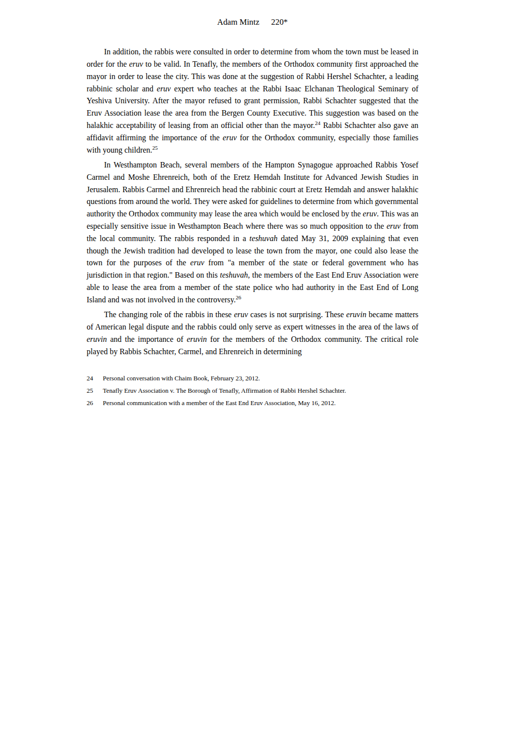Adam Mintz 220*
In addition, the rabbis were consulted in order to determine from whom the town must be leased in order for the eruv to be valid. In Tenafly, the members of the Orthodox community first approached the mayor in order to lease the city. This was done at the suggestion of Rabbi Hershel Schachter, a leading rabbinic scholar and eruv expert who teaches at the Rabbi Isaac Elchanan Theological Seminary of Yeshiva University. After the mayor refused to grant permission, Rabbi Schachter suggested that the Eruv Association lease the area from the Bergen County Executive. This suggestion was based on the halakhic acceptability of leasing from an official other than the mayor.24 Rabbi Schachter also gave an affidavit affirming the importance of the eruv for the Orthodox community, especially those families with young children.25
In Westhampton Beach, several members of the Hampton Synagogue approached Rabbis Yosef Carmel and Moshe Ehrenreich, both of the Eretz Hemdah Institute for Advanced Jewish Studies in Jerusalem. Rabbis Carmel and Ehrenreich head the rabbinic court at Eretz Hemdah and answer halakhic questions from around the world. They were asked for guidelines to determine from which governmental authority the Orthodox community may lease the area which would be enclosed by the eruv. This was an especially sensitive issue in Westhampton Beach where there was so much opposition to the eruv from the local community. The rabbis responded in a teshuvah dated May 31, 2009 explaining that even though the Jewish tradition had developed to lease the town from the mayor, one could also lease the town for the purposes of the eruv from "a member of the state or federal government who has jurisdiction in that region." Based on this teshuvah, the members of the East End Eruv Association were able to lease the area from a member of the state police who had authority in the East End of Long Island and was not involved in the controversy.26
The changing role of the rabbis in these eruv cases is not surprising. These eruvin became matters of American legal dispute and the rabbis could only serve as expert witnesses in the area of the laws of eruvin and the importance of eruvin for the members of the Orthodox community. The critical role played by Rabbis Schachter, Carmel, and Ehrenreich in determining
24 Personal conversation with Chaim Book, February 23, 2012.
25 Tenafly Eruv Association v. The Borough of Tenafly, Affirmation of Rabbi Hershel Schachter.
26 Personal communication with a member of the East End Eruv Association, May 16, 2012.